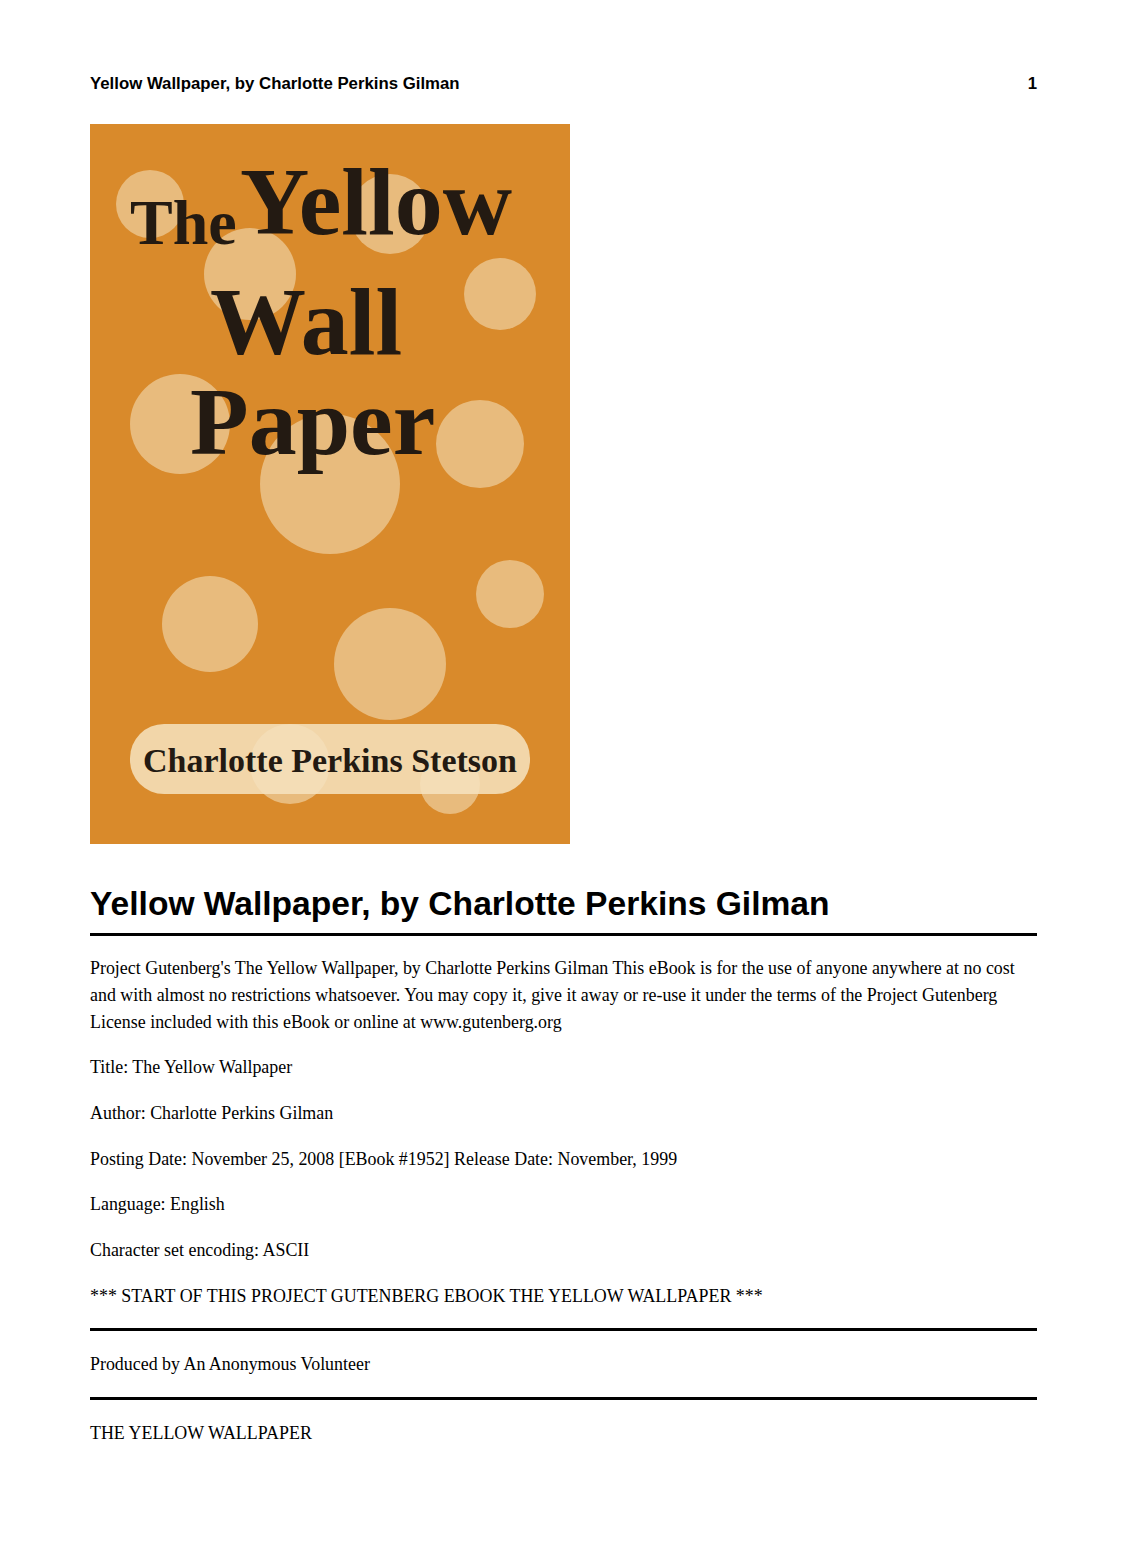Yellow Wallpaper, by Charlotte Perkins Gilman 1
Yellow Wallpaper, by Charlotte Perkins Gilman
Project Gutenberg's The Yellow Wallpaper, by Charlotte Perkins Gilman This eBook is for the use of anyone anywhere at no cost and with almost no restrictions whatsoever. You may copy it, give it away or re-use it under the terms of the Project Gutenberg License included with this eBook or online at www.gutenberg.org
Title: The Yellow Wallpaper
Author: Charlotte Perkins Gilman
Posting Date: November 25, 2008 [EBook #1952] Release Date: November, 1999
Language: English
Character set encoding: ASCII
*** START OF THIS PROJECT GUTENBERG EBOOK THE YELLOW WALLPAPER ***
Produced by An Anonymous Volunteer
THE YELLOW WALLPAPER